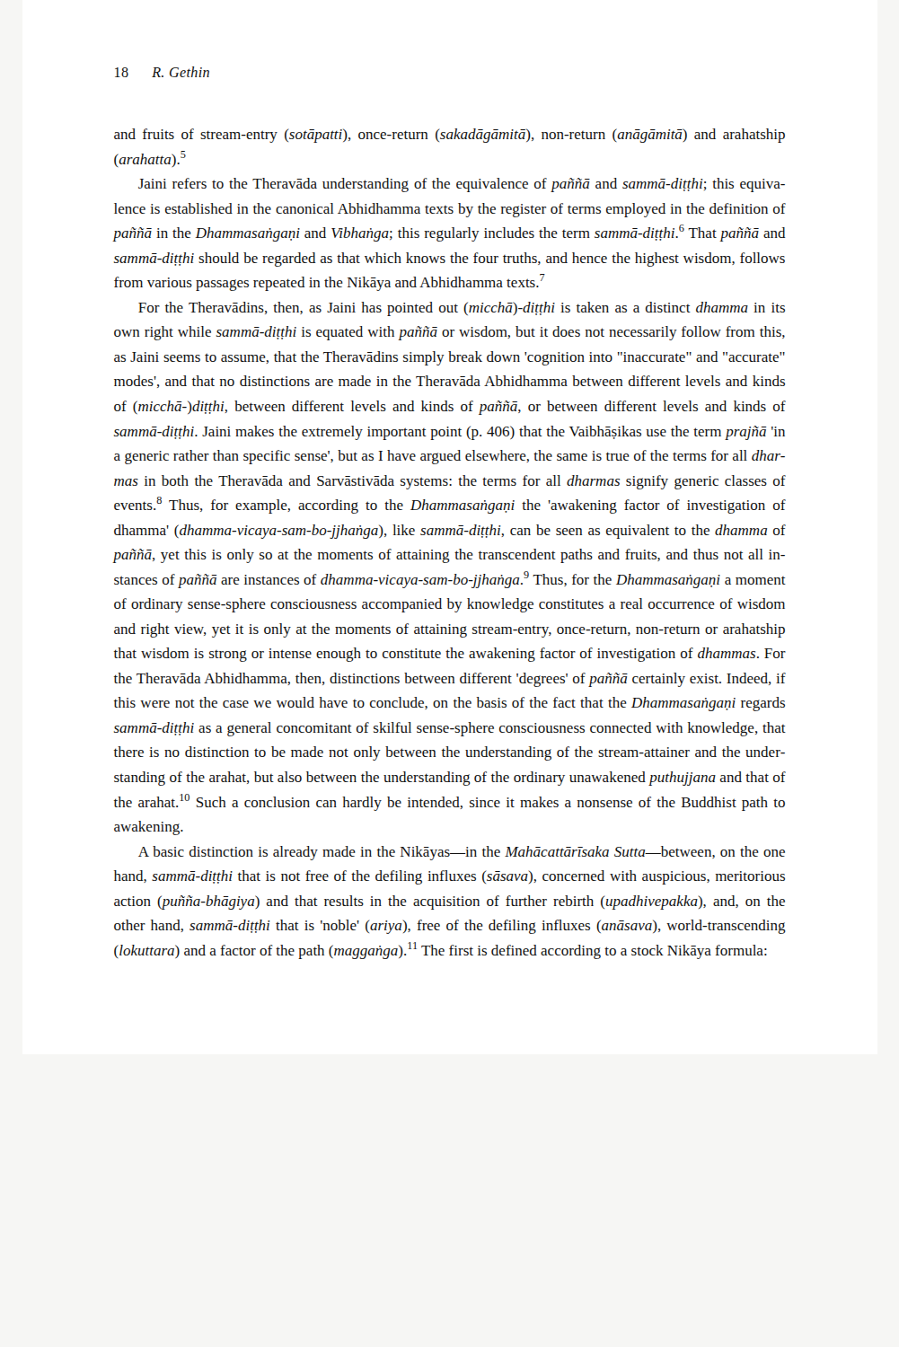18 R. Gethin
and fruits of stream-entry (sotāpatti), once-return (sakadāgāmitā), non-return (anāgāmitā) and arahatship (arahatta).5
Jaini refers to the Theravāda understanding of the equivalence of paññā and sammā-diṭṭhi; this equivalence is established in the canonical Abhidhamma texts by the register of terms employed in the definition of paññā in the Dhammasaṅgaṇi and Vibhaṅga; this regularly includes the term sammā-diṭṭhi.6 That paññā and sammā-diṭṭhi should be regarded as that which knows the four truths, and hence the highest wisdom, follows from various passages repeated in the Nikāya and Abhidhamma texts.7
For the Theravādins, then, as Jaini has pointed out (micchā)-diṭṭhi is taken as a distinct dhamma in its own right while sammā-diṭṭhi is equated with paññā or wisdom, but it does not necessarily follow from this, as Jaini seems to assume, that the Theravādins simply break down 'cognition into "inaccurate" and "accurate" modes', and that no distinctions are made in the Theravāda Abhidhamma between different levels and kinds of (micchā-)diṭṭhi, between different levels and kinds of paññā, or between different levels and kinds of sammā-diṭṭhi. Jaini makes the extremely important point (p. 406) that the Vaibhāṣikas use the term prajñā 'in a generic rather than specific sense', but as I have argued elsewhere, the same is true of the terms for all dharmas in both the Theravāda and Sarvāstivāda systems: the terms for all dharmas signify generic classes of events.8 Thus, for example, according to the Dhammasaṅgaṇi the 'awakening factor of investigation of dhamma' (dhamma-vicaya-sam-bo-jjhaṅga), like sammā-diṭṭhi, can be seen as equivalent to the dhamma of paññā, yet this is only so at the moments of attaining the transcendent paths and fruits, and thus not all instances of paññā are instances of dhamma-vicaya-sam-bo-jjhaṅga.9 Thus, for the Dhammasaṅgaṇi a moment of ordinary sense-sphere consciousness accompanied by knowledge constitutes a real occurrence of wisdom and right view, yet it is only at the moments of attaining stream-entry, once-return, non-return or arahatship that wisdom is strong or intense enough to constitute the awakening factor of investigation of dhammas. For the Theravāda Abhidhamma, then, distinctions between different 'degrees' of paññā certainly exist. Indeed, if this were not the case we would have to conclude, on the basis of the fact that the Dhammasaṅgaṇi regards sammā-diṭṭhi as a general concomitant of skilful sense-sphere consciousness connected with knowledge, that there is no distinction to be made not only between the understanding of the stream-attainer and the understanding of the arahat, but also between the understanding of the ordinary unawakened puthujjana and that of the arahat.10 Such a conclusion can hardly be intended, since it makes a nonsense of the Buddhist path to awakening.
A basic distinction is already made in the Nikāyas—in the Mahācattārīsaka Sutta—between, on the one hand, sammā-diṭṭhi that is not free of the defiling influxes (sāsava), concerned with auspicious, meritorious action (puñña-bhāgiya) and that results in the acquisition of further rebirth (upadhivepakka), and, on the other hand, sammā-diṭṭhi that is 'noble' (ariya), free of the defiling influxes (anāsava), world-transcending (lokuttara) and a factor of the path (maggaṅga).11 The first is defined according to a stock Nikāya formula: